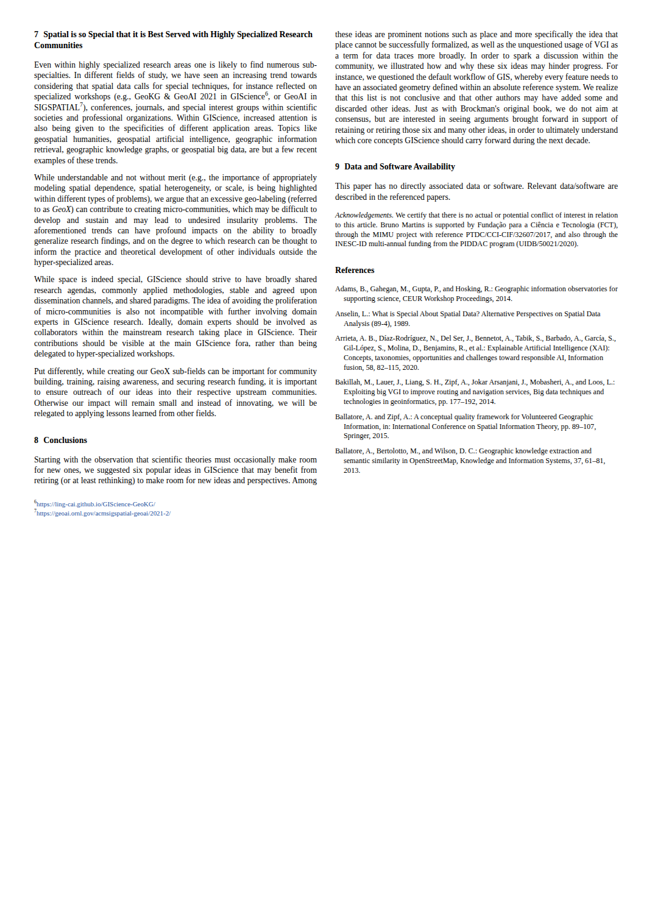7 Spatial is so Special that it is Best Served with Highly Specialized Research Communities
Even within highly specialized research areas one is likely to find numerous sub-specialties. In different fields of study, we have seen an increasing trend towards considering that spatial data calls for special techniques, for instance reflected on specialized workshops (e.g., GeoKG & GeoAI 2021 in GIScience6, or GeoAI in SIGSPATIAL7), conferences, journals, and special interest groups within scientific societies and professional organizations. Within GIScience, increased attention is also being given to the specificities of different application areas. Topics like geospatial humanities, geospatial artificial intelligence, geographic information retrieval, geographic knowledge graphs, or geospatial big data, are but a few recent examples of these trends.
While understandable and not without merit (e.g., the importance of appropriately modeling spatial dependence, spatial heterogeneity, or scale, is being highlighted within different types of problems), we argue that an excessive geo-labeling (referred to as GeoX) can contribute to creating micro-communities, which may be difficult to develop and sustain and may lead to undesired insularity problems. The aforementioned trends can have profound impacts on the ability to broadly generalize research findings, and on the degree to which research can be thought to inform the practice and theoretical development of other individuals outside the hyper-specialized areas.
While space is indeed special, GIScience should strive to have broadly shared research agendas, commonly applied methodologies, stable and agreed upon dissemination channels, and shared paradigms. The idea of avoiding the proliferation of micro-communities is also not incompatible with further involving domain experts in GIScience research. Ideally, domain experts should be involved as collaborators within the mainstream research taking place in GIScience. Their contributions should be visible at the main GIScience fora, rather than being delegated to hyper-specialized workshops.
Put differently, while creating our GeoX sub-fields can be important for community building, training, raising awareness, and securing research funding, it is important to ensure outreach of our ideas into their respective upstream communities. Otherwise our impact will remain small and instead of innovating, we will be relegated to applying lessons learned from other fields.
8 Conclusions
Starting with the observation that scientific theories must occasionally make room for new ones, we suggested six popular ideas in GIScience that may benefit from retiring (or at least rethinking) to make room for new ideas and perspectives. Among these ideas are prominent notions such as place and more specifically the idea that place cannot be successfully formalized, as well as the unquestioned usage of VGI as a term for data traces more broadly. In order to spark a discussion within the community, we illustrated how and why these six ideas may hinder progress. For instance, we questioned the default workflow of GIS, whereby every feature needs to have an associated geometry defined within an absolute reference system. We realize that this list is not conclusive and that other authors may have added some and discarded other ideas. Just as with Brockman's original book, we do not aim at consensus, but are interested in seeing arguments brought forward in support of retaining or retiring those six and many other ideas, in order to ultimately understand which core concepts GIScience should carry forward during the next decade.
9 Data and Software Availability
This paper has no directly associated data or software. Relevant data/software are described in the referenced papers.
Acknowledgements. We certify that there is no actual or potential conflict of interest in relation to this article. Bruno Martins is supported by Fundação para a Ciência e Tecnologia (FCT), through the MIMU project with reference PTDC/CCI-CIF/32607/2017, and also through the INESC-ID multi-annual funding from the PIDDAC program (UIDB/50021/2020).
References
Adams, B., Gahegan, M., Gupta, P., and Hosking, R.: Geographic information observatories for supporting science, CEUR Workshop Proceedings, 2014.
Anselin, L.: What is Special About Spatial Data? Alternative Perspectives on Spatial Data Analysis (89-4), 1989.
Arrieta, A. B., Díaz-Rodríguez, N., Del Ser, J., Bennetot, A., Tabik, S., Barbado, A., García, S., Gil-López, S., Molina, D., Benjamins, R., et al.: Explainable Artificial Intelligence (XAI): Concepts, taxonomies, opportunities and challenges toward responsible AI, Information fusion, 58, 82–115, 2020.
Bakillah, M., Lauer, J., Liang, S. H., Zipf, A., Jokar Arsanjani, J., Mobasheri, A., and Loos, L.: Exploiting big VGI to improve routing and navigation services, Big data techniques and technologies in geoinformatics, pp. 177–192, 2014.
Ballatore, A. and Zipf, A.: A conceptual quality framework for Volunteered Geographic Information, in: International Conference on Spatial Information Theory, pp. 89–107, Springer, 2015.
Ballatore, A., Bertolotto, M., and Wilson, D. C.: Geographic knowledge extraction and semantic similarity in OpenStreetMap, Knowledge and Information Systems, 37, 61–81, 2013.
6https://ling-cai.github.io/GIScience-GeoKG/
7https://geoai.ornl.gov/acmsigspatial-geoai/2021-2/